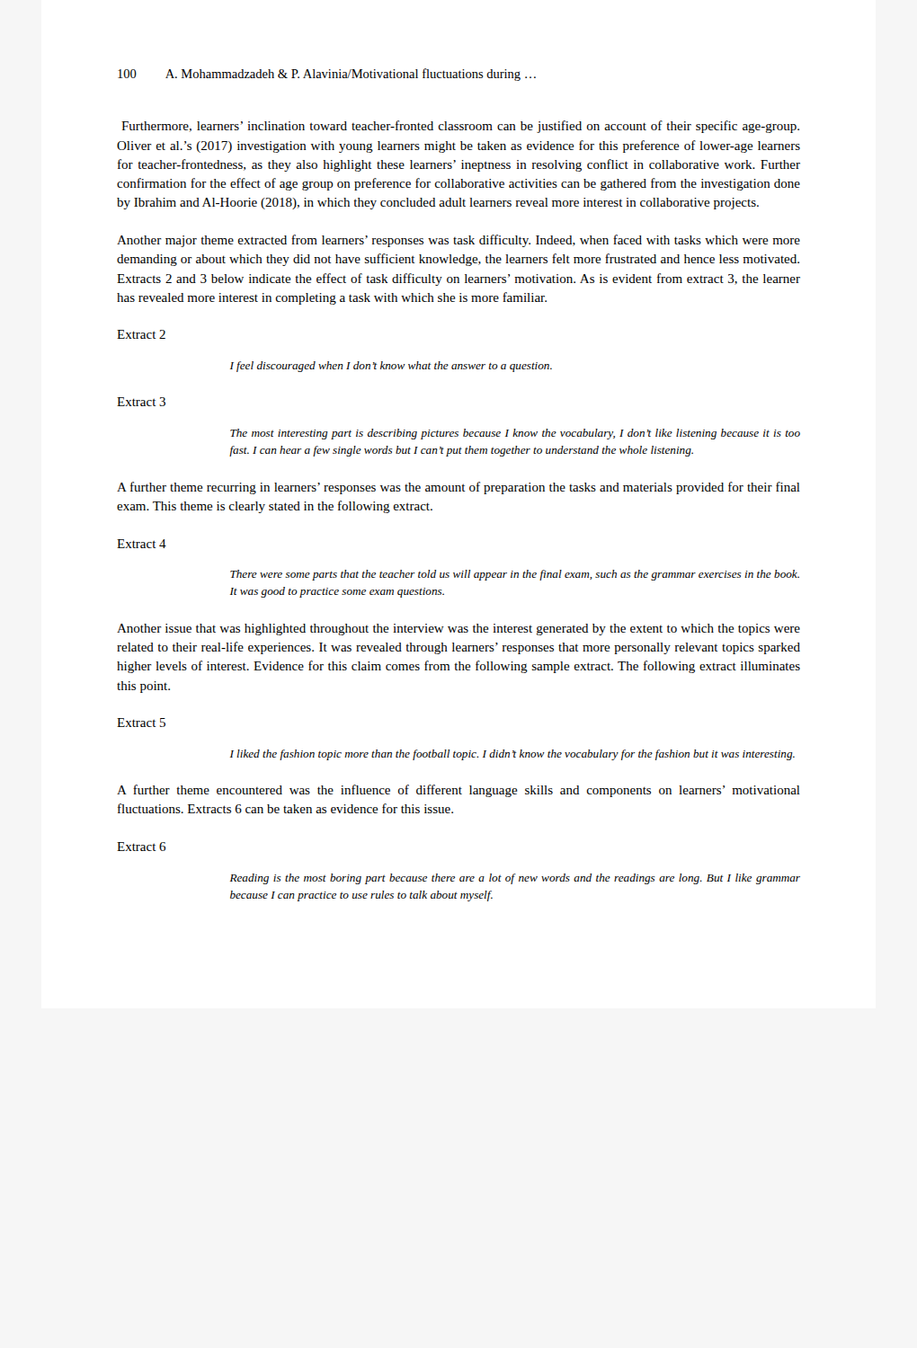100 A. Mohammadzadeh & P. Alavinia/Motivational fluctuations during …
Furthermore, learners’ inclination toward teacher-fronted classroom can be justified on account of their specific age-group. Oliver et al.’s (2017) investigation with young learners might be taken as evidence for this preference of lower-age learners for teacher-frontedness, as they also highlight these learners’ ineptness in resolving conflict in collaborative work. Further confirmation for the effect of age group on preference for collaborative activities can be gathered from the investigation done by Ibrahim and Al-Hoorie (2018), in which they concluded adult learners reveal more interest in collaborative projects.
Another major theme extracted from learners’ responses was task difficulty. Indeed, when faced with tasks which were more demanding or about which they did not have sufficient knowledge, the learners felt more frustrated and hence less motivated. Extracts 2 and 3 below indicate the effect of task difficulty on learners’ motivation. As is evident from extract 3, the learner has revealed more interest in completing a task with which she is more familiar.
Extract 2
I feel discouraged when I don’t know what the answer to a question.
Extract 3
The most interesting part is describing pictures because I know the vocabulary, I don’t like listening because it is too fast. I can hear a few single words but I can’t put them together to understand the whole listening.
A further theme recurring in learners’ responses was the amount of preparation the tasks and materials provided for their final exam. This theme is clearly stated in the following extract.
Extract 4
There were some parts that the teacher told us will appear in the final exam, such as the grammar exercises in the book. It was good to practice some exam questions.
Another issue that was highlighted throughout the interview was the interest generated by the extent to which the topics were related to their real-life experiences. It was revealed through learners’ responses that more personally relevant topics sparked higher levels of interest. Evidence for this claim comes from the following sample extract. The following extract illuminates this point.
Extract 5
I liked the fashion topic more than the football topic. I didn’t know the vocabulary for the fashion but it was interesting.
A further theme encountered was the influence of different language skills and components on learners’ motivational fluctuations. Extracts 6 can be taken as evidence for this issue.
Extract 6
Reading is the most boring part because there are a lot of new words and the readings are long. But I like grammar because I can practice to use rules to talk about myself.